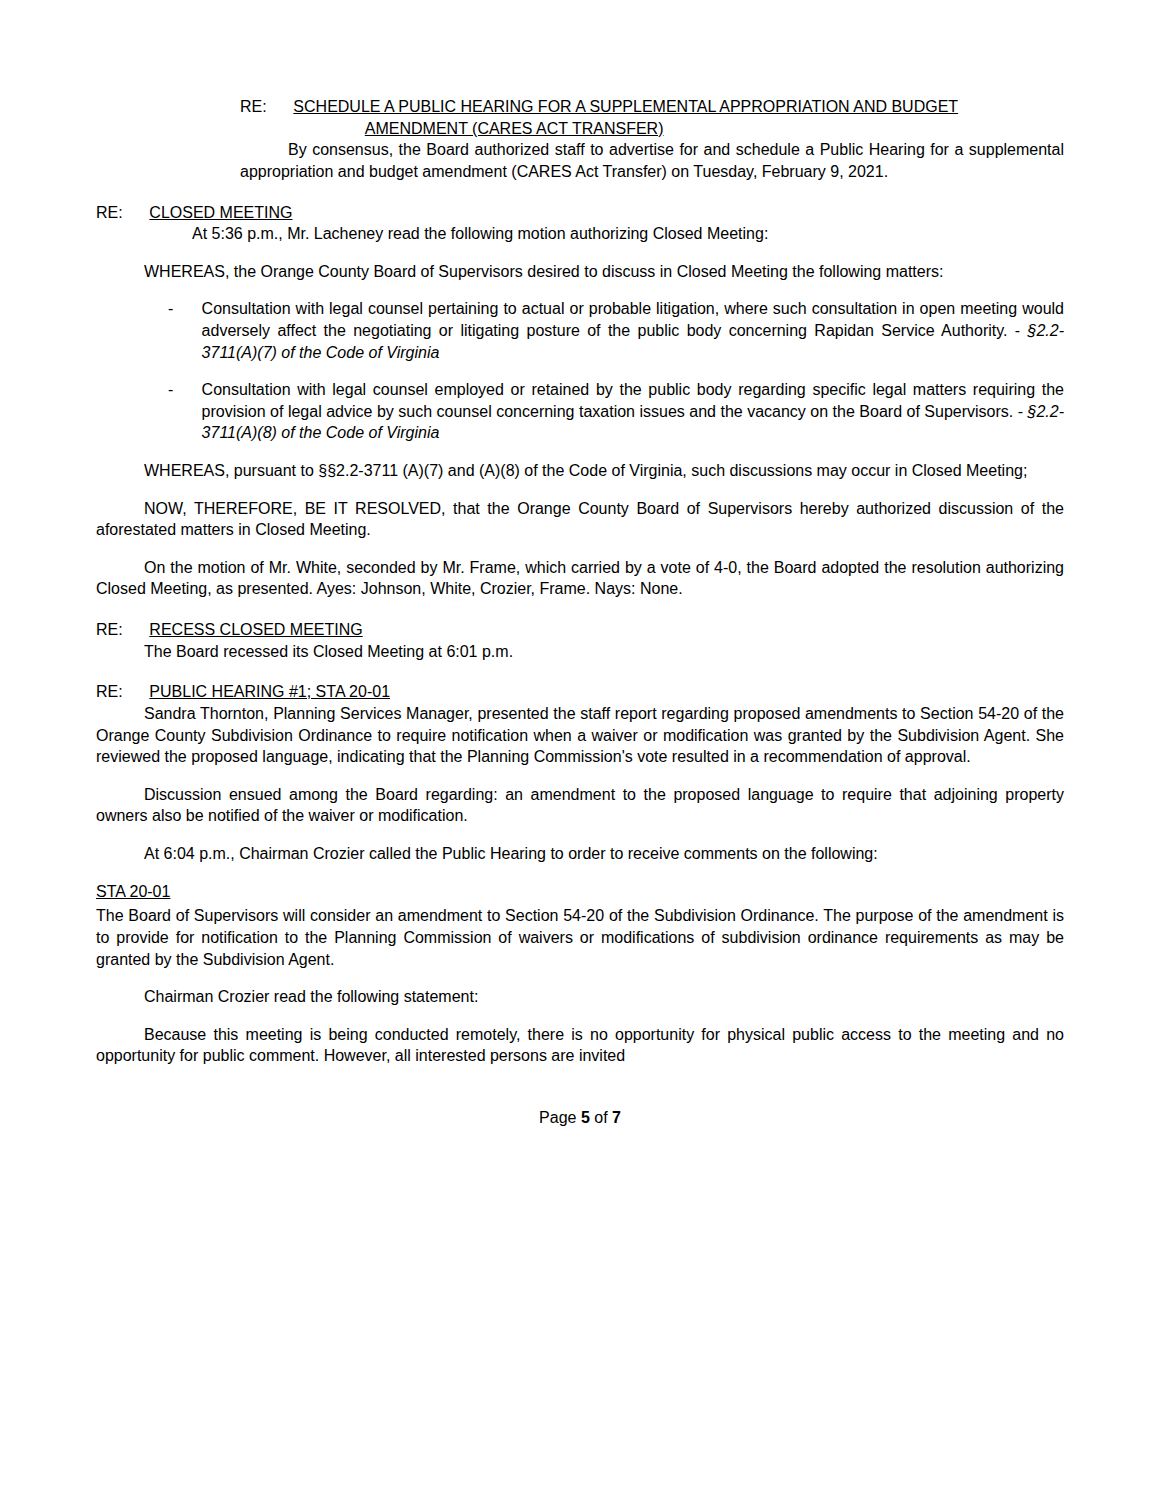RE: SCHEDULE A PUBLIC HEARING FOR A SUPPLEMENTAL APPROPRIATION AND BUDGET AMENDMENT (CARES ACT TRANSFER)
By consensus, the Board authorized staff to advertise for and schedule a Public Hearing for a supplemental appropriation and budget amendment (CARES Act Transfer) on Tuesday, February 9, 2021.
RE: CLOSED MEETING
At 5:36 p.m., Mr. Lacheney read the following motion authorizing Closed Meeting:
WHEREAS, the Orange County Board of Supervisors desired to discuss in Closed Meeting the following matters:
Consultation with legal counsel pertaining to actual or probable litigation, where such consultation in open meeting would adversely affect the negotiating or litigating posture of the public body concerning Rapidan Service Authority. - §2.2-3711(A)(7) of the Code of Virginia
Consultation with legal counsel employed or retained by the public body regarding specific legal matters requiring the provision of legal advice by such counsel concerning taxation issues and the vacancy on the Board of Supervisors. - §2.2-3711(A)(8) of the Code of Virginia
WHEREAS, pursuant to §§2.2-3711 (A)(7) and (A)(8) of the Code of Virginia, such discussions may occur in Closed Meeting;
NOW, THEREFORE, BE IT RESOLVED, that the Orange County Board of Supervisors hereby authorized discussion of the aforestated matters in Closed Meeting.
On the motion of Mr. White, seconded by Mr. Frame, which carried by a vote of 4-0, the Board adopted the resolution authorizing Closed Meeting, as presented. Ayes: Johnson, White, Crozier, Frame. Nays: None.
RE: RECESS CLOSED MEETING
The Board recessed its Closed Meeting at 6:01 p.m.
RE: PUBLIC HEARING #1; STA 20-01
Sandra Thornton, Planning Services Manager, presented the staff report regarding proposed amendments to Section 54-20 of the Orange County Subdivision Ordinance to require notification when a waiver or modification was granted by the Subdivision Agent. She reviewed the proposed language, indicating that the Planning Commission's vote resulted in a recommendation of approval.
Discussion ensued among the Board regarding: an amendment to the proposed language to require that adjoining property owners also be notified of the waiver or modification.
At 6:04 p.m., Chairman Crozier called the Public Hearing to order to receive comments on the following:
STA 20-01
The Board of Supervisors will consider an amendment to Section 54-20 of the Subdivision Ordinance. The purpose of the amendment is to provide for notification to the Planning Commission of waivers or modifications of subdivision ordinance requirements as may be granted by the Subdivision Agent.
Chairman Crozier read the following statement:
Because this meeting is being conducted remotely, there is no opportunity for physical public access to the meeting and no opportunity for public comment. However, all interested persons are invited
Page 5 of 7